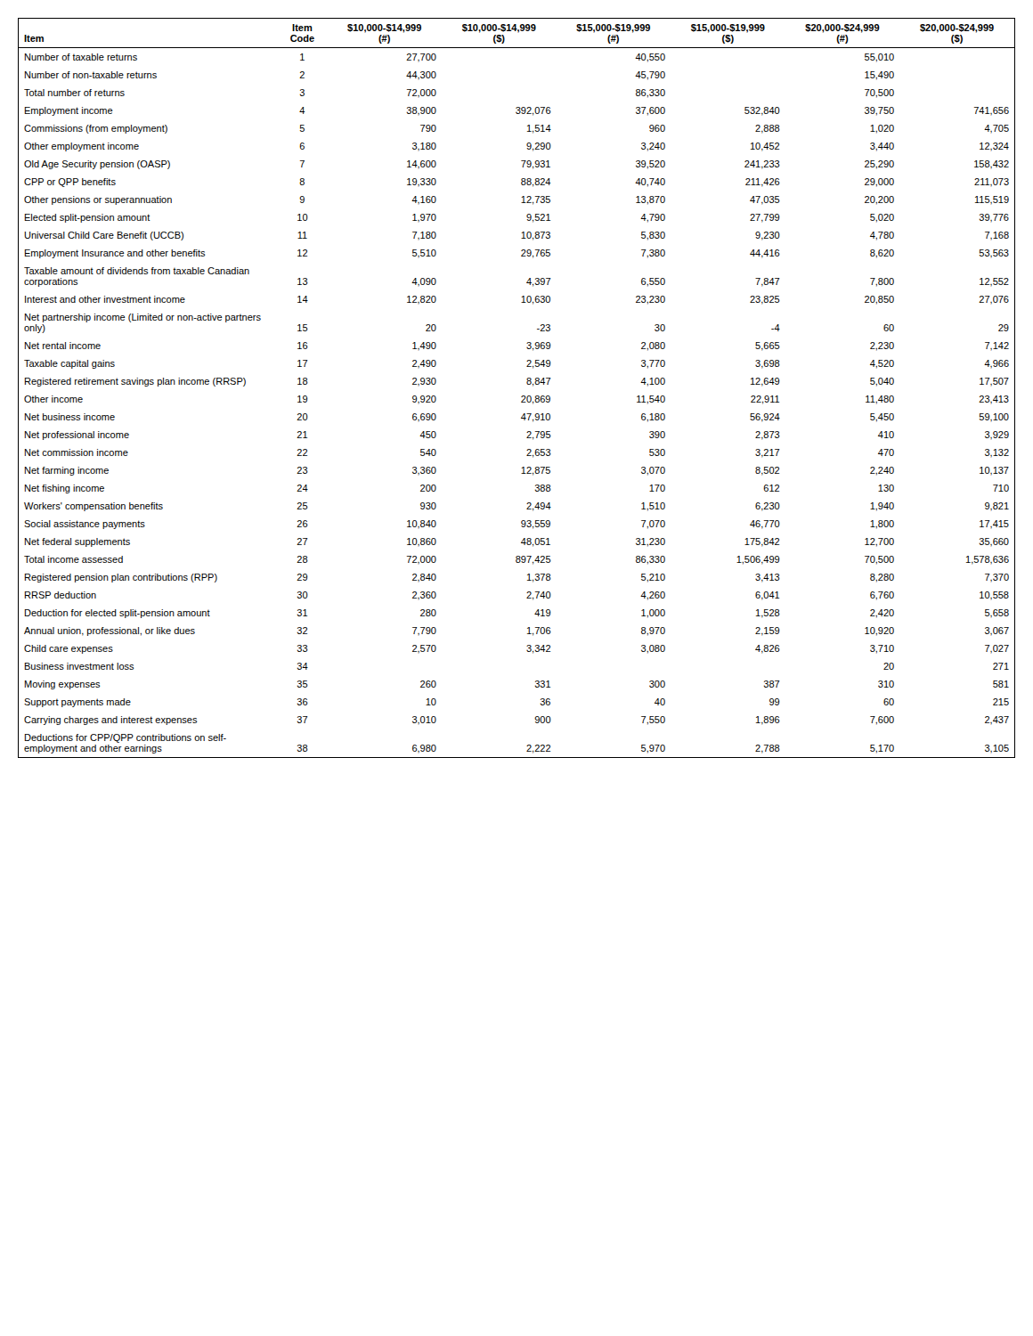| Item | Item Code | $10,000-$14,999 (#) | $10,000-$14,999 ($) | $15,000-$19,999 (#) | $15,000-$19,999 ($) | $20,000-$24,999 (#) | $20,000-$24,999 ($) |
| --- | --- | --- | --- | --- | --- | --- | --- |
| Number of taxable returns | 1 | 27,700 | | 40,550 | | 55,010 | |
| Number of non-taxable returns | 2 | 44,300 | | 45,790 | | 15,490 | |
| Total number of returns | 3 | 72,000 | | 86,330 | | 70,500 | |
| Employment income | 4 | 38,900 | 392,076 | 37,600 | 532,840 | 39,750 | 741,656 |
| Commissions (from employment) | 5 | 790 | 1,514 | 960 | 2,888 | 1,020 | 4,705 |
| Other employment income | 6 | 3,180 | 9,290 | 3,240 | 10,452 | 3,440 | 12,324 |
| Old Age Security pension (OASP) | 7 | 14,600 | 79,931 | 39,520 | 241,233 | 25,290 | 158,432 |
| CPP or QPP benefits | 8 | 19,330 | 88,824 | 40,740 | 211,426 | 29,000 | 211,073 |
| Other pensions or superannuation | 9 | 4,160 | 12,735 | 13,870 | 47,035 | 20,200 | 115,519 |
| Elected split-pension amount | 10 | 1,970 | 9,521 | 4,790 | 27,799 | 5,020 | 39,776 |
| Universal Child Care Benefit (UCCB) | 11 | 7,180 | 10,873 | 5,830 | 9,230 | 4,780 | 7,168 |
| Employment Insurance and other benefits | 12 | 5,510 | 29,765 | 7,380 | 44,416 | 8,620 | 53,563 |
| Taxable amount of dividends from taxable Canadian corporations | 13 | 4,090 | 4,397 | 6,550 | 7,847 | 7,800 | 12,552 |
| Interest and other investment income | 14 | 12,820 | 10,630 | 23,230 | 23,825 | 20,850 | 27,076 |
| Net partnership income (Limited or non-active partners only) | 15 | 20 | -23 | 30 | -4 | 60 | 29 |
| Net rental income | 16 | 1,490 | 3,969 | 2,080 | 5,665 | 2,230 | 7,142 |
| Taxable capital gains | 17 | 2,490 | 2,549 | 3,770 | 3,698 | 4,520 | 4,966 |
| Registered retirement savings plan income (RRSP) | 18 | 2,930 | 8,847 | 4,100 | 12,649 | 5,040 | 17,507 |
| Other income | 19 | 9,920 | 20,869 | 11,540 | 22,911 | 11,480 | 23,413 |
| Net business income | 20 | 6,690 | 47,910 | 6,180 | 56,924 | 5,450 | 59,100 |
| Net professional income | 21 | 450 | 2,795 | 390 | 2,873 | 410 | 3,929 |
| Net commission income | 22 | 540 | 2,653 | 530 | 3,217 | 470 | 3,132 |
| Net farming income | 23 | 3,360 | 12,875 | 3,070 | 8,502 | 2,240 | 10,137 |
| Net fishing income | 24 | 200 | 388 | 170 | 612 | 130 | 710 |
| Workers' compensation benefits | 25 | 930 | 2,494 | 1,510 | 6,230 | 1,940 | 9,821 |
| Social assistance payments | 26 | 10,840 | 93,559 | 7,070 | 46,770 | 1,800 | 17,415 |
| Net federal supplements | 27 | 10,860 | 48,051 | 31,230 | 175,842 | 12,700 | 35,660 |
| Total income assessed | 28 | 72,000 | 897,425 | 86,330 | 1,506,499 | 70,500 | 1,578,636 |
| Registered pension plan contributions (RPP) | 29 | 2,840 | 1,378 | 5,210 | 3,413 | 8,280 | 7,370 |
| RRSP deduction | 30 | 2,360 | 2,740 | 4,260 | 6,041 | 6,760 | 10,558 |
| Deduction for elected split-pension amount | 31 | 280 | 419 | 1,000 | 1,528 | 2,420 | 5,658 |
| Annual union, professional, or like dues | 32 | 7,790 | 1,706 | 8,970 | 2,159 | 10,920 | 3,067 |
| Child care expenses | 33 | 2,570 | 3,342 | 3,080 | 4,826 | 3,710 | 7,027 |
| Business investment loss | 34 | | | | | 20 | 271 |
| Moving expenses | 35 | 260 | 331 | 300 | 387 | 310 | 581 |
| Support payments made | 36 | 10 | 36 | 40 | 99 | 60 | 215 |
| Carrying charges and interest expenses | 37 | 3,010 | 900 | 7,550 | 1,896 | 7,600 | 2,437 |
| Deductions for CPP/QPP contributions on self-employment and other earnings | 38 | 6,980 | 2,222 | 5,970 | 2,788 | 5,170 | 3,105 |